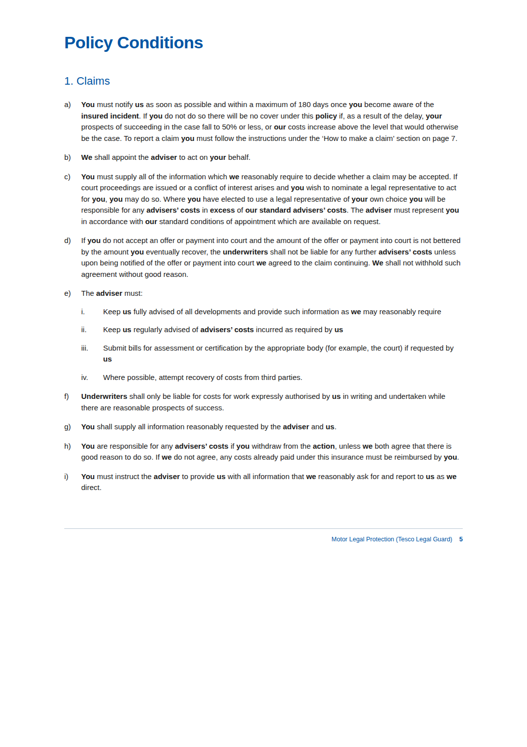Policy Conditions
1. Claims
a) You must notify us as soon as possible and within a maximum of 180 days once you become aware of the insured incident. If you do not do so there will be no cover under this policy if, as a result of the delay, your prospects of succeeding in the case fall to 50% or less, or our costs increase above the level that would otherwise be the case. To report a claim you must follow the instructions under the ‘How to make a claim’ section on page 7.
b) We shall appoint the adviser to act on your behalf.
c) You must supply all of the information which we reasonably require to decide whether a claim may be accepted. If court proceedings are issued or a conflict of interest arises and you wish to nominate a legal representative to act for you, you may do so. Where you have elected to use a legal representative of your own choice you will be responsible for any advisers’ costs in excess of our standard advisers’ costs. The adviser must represent you in accordance with our standard conditions of appointment which are available on request.
d) If you do not accept an offer or payment into court and the amount of the offer or payment into court is not bettered by the amount you eventually recover, the underwriters shall not be liable for any further advisers’ costs unless upon being notified of the offer or payment into court we agreed to the claim continuing. We shall not withhold such agreement without good reason.
e) The adviser must:
i. Keep us fully advised of all developments and provide such information as we may reasonably require
ii. Keep us regularly advised of advisers’ costs incurred as required by us
iii. Submit bills for assessment or certification by the appropriate body (for example, the court) if requested by us
iv. Where possible, attempt recovery of costs from third parties.
f) Underwriters shall only be liable for costs for work expressly authorised by us in writing and undertaken while there are reasonable prospects of success.
g) You shall supply all information reasonably requested by the adviser and us.
h) You are responsible for any advisers’ costs if you withdraw from the action, unless we both agree that there is good reason to do so. If we do not agree, any costs already paid under this insurance must be reimbursed by you.
i) You must instruct the adviser to provide us with all information that we reasonably ask for and report to us as we direct.
Motor Legal Protection (Tesco Legal Guard)5